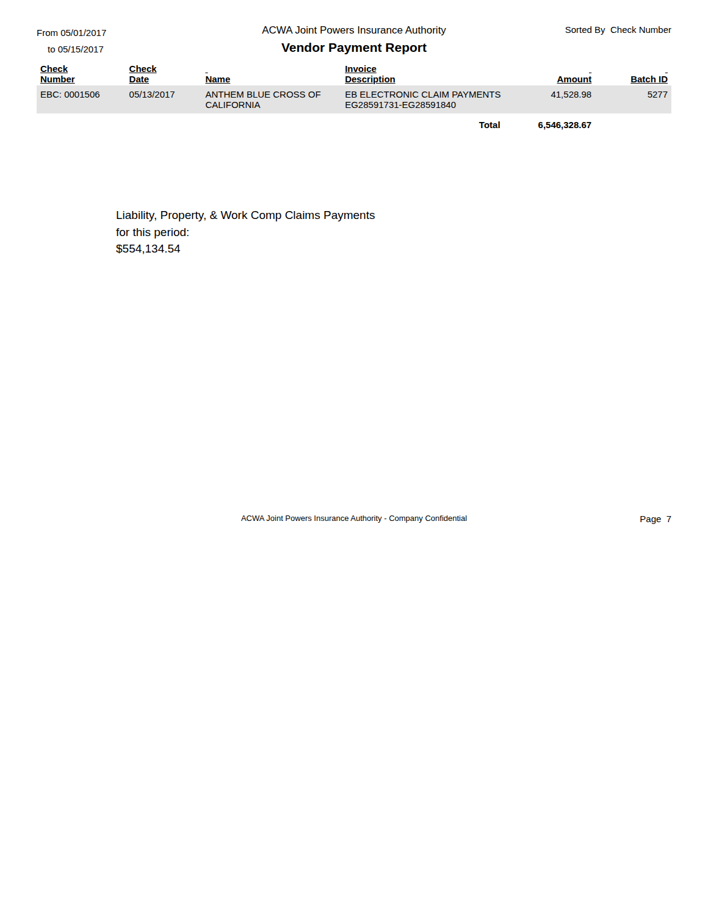From 05/01/2017
to 05/15/2017
ACWA Joint Powers Insurance Authority
Vendor Payment Report
Sorted By Check Number
| Check Number | Check Date | Name | Invoice Description | Amount | Batch ID |
| --- | --- | --- | --- | --- | --- |
| EBC: 0001506 | 05/13/2017 | ANTHEM BLUE CROSS OF CALIFORNIA | EB ELECTRONIC CLAIM PAYMENTS EG28591731-EG28591840 | 41,528.98 | 5277 |
| Total | 6,546,328.67 | |
Liability, Property, & Work Comp Claims Payments
for this period:
$554,134.54
ACWA Joint Powers Insurance Authority - Company Confidential
Page 7